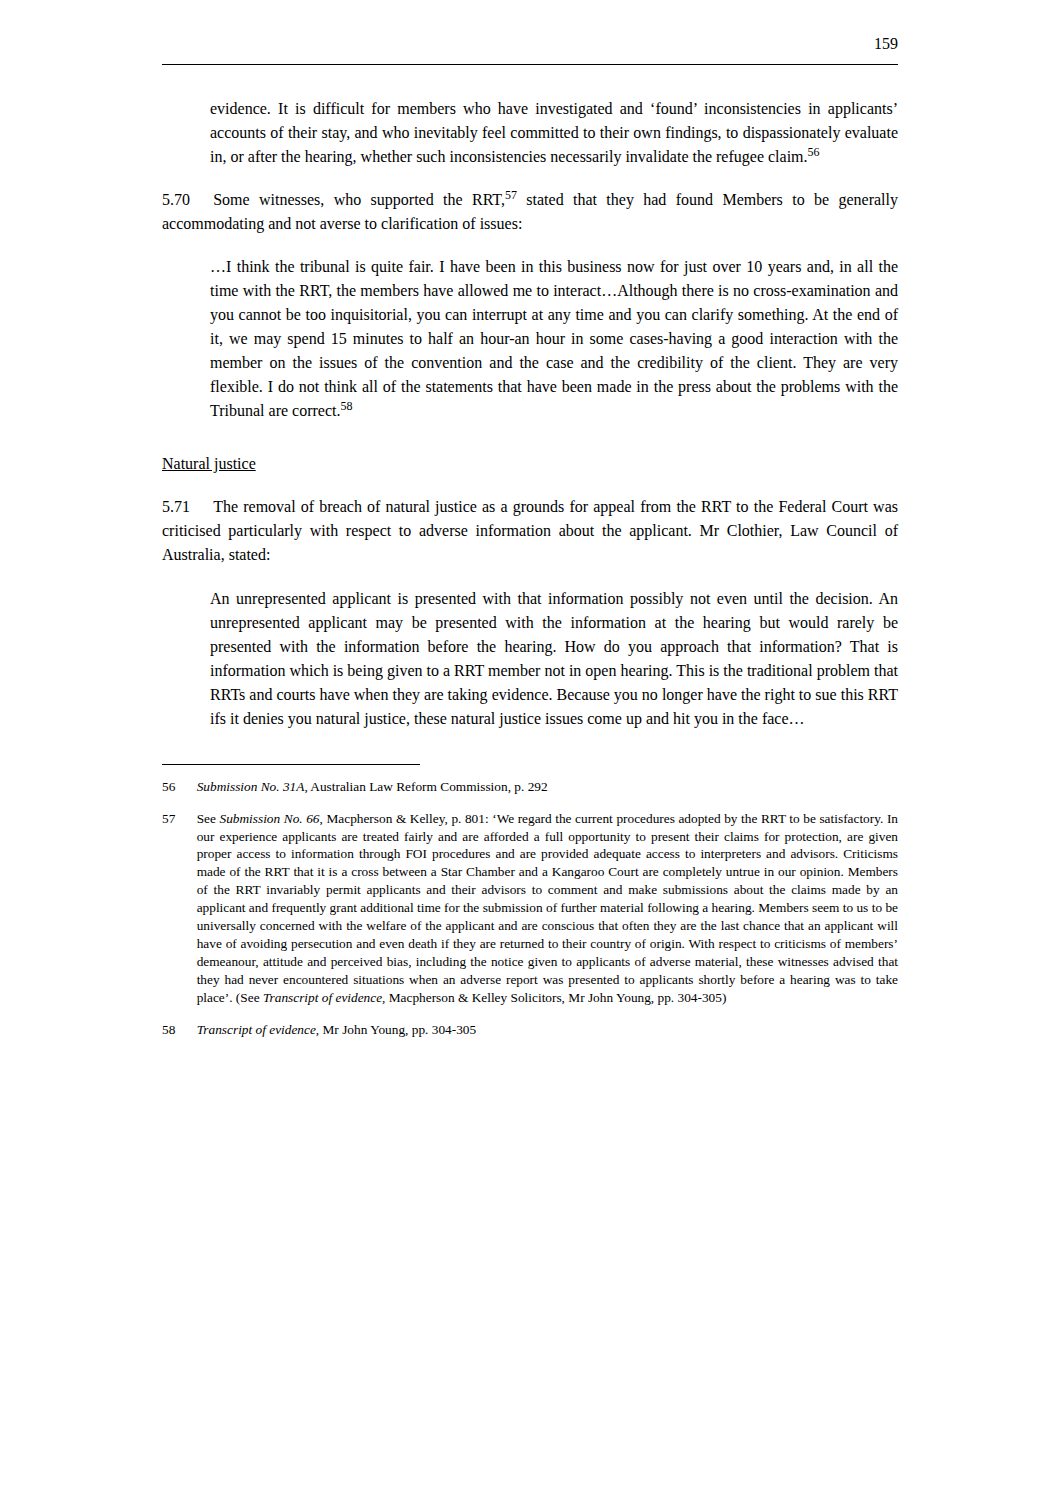159
evidence. It is difficult for members who have investigated and ‘found’ inconsistencies in applicants’ accounts of their stay, and who inevitably feel committed to their own findings, to dispassionately evaluate in, or after the hearing, whether such inconsistencies necessarily invalidate the refugee claim.56
5.70 Some witnesses, who supported the RRT,57 stated that they had found Members to be generally accommodating and not averse to clarification of issues:
…I think the tribunal is quite fair. I have been in this business now for just over 10 years and, in all the time with the RRT, the members have allowed me to interact…Although there is no cross-examination and you cannot be too inquisitorial, you can interrupt at any time and you can clarify something. At the end of it, we may spend 15 minutes to half an hour-an hour in some cases-having a good interaction with the member on the issues of the convention and the case and the credibility of the client. They are very flexible. I do not think all of the statements that have been made in the press about the problems with the Tribunal are correct.58
Natural justice
5.71 The removal of breach of natural justice as a grounds for appeal from the RRT to the Federal Court was criticised particularly with respect to adverse information about the applicant. Mr Clothier, Law Council of Australia, stated:
An unrepresented applicant is presented with that information possibly not even until the decision. An unrepresented applicant may be presented with the information at the hearing but would rarely be presented with the information before the hearing. How do you approach that information? That is information which is being given to a RRT member not in open hearing. This is the traditional problem that RRTs and courts have when they are taking evidence. Because you no longer have the right to sue this RRT ifs it denies you natural justice, these natural justice issues come up and hit you in the face…
56
Submission No. 31A, Australian Law Reform Commission, p. 292
57
See Submission No. 66, Macpherson & Kelley, p. 801: ‘We regard the current procedures adopted by the RRT to be satisfactory. In our experience applicants are treated fairly and are afforded a full opportunity to present their claims for protection, are given proper access to information through FOI procedures and are provided adequate access to interpreters and advisors. Criticisms made of the RRT that it is a cross between a Star Chamber and a Kangaroo Court are completely untrue in our opinion. Members of the RRT invariably permit applicants and their advisors to comment and make submissions about the claims made by an applicant and frequently grant additional time for the submission of further material following a hearing. Members seem to us to be universally concerned with the welfare of the applicant and are conscious that often they are the last chance that an applicant will have of avoiding persecution and even death if they are returned to their country of origin. With respect to criticisms of members’ demeanour, attitude and perceived bias, including the notice given to applicants of adverse material, these witnesses advised that they had never encountered situations when an adverse report was presented to applicants shortly before a hearing was to take place’. (See Transcript of evidence, Macpherson & Kelley Solicitors, Mr John Young, pp. 304-305)
58
Transcript of evidence, Mr John Young, pp. 304-305